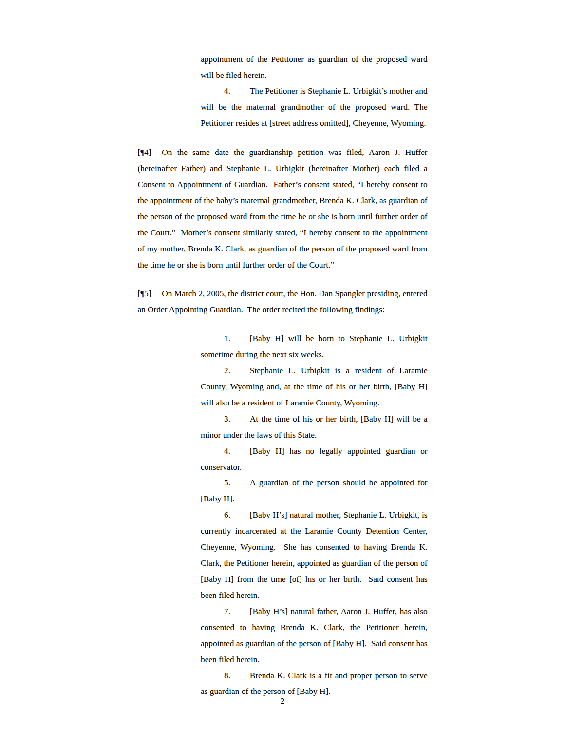appointment of the Petitioner as guardian of the proposed ward will be filed herein.
4. The Petitioner is Stephanie L. Urbigkit’s mother and will be the maternal grandmother of the proposed ward. The Petitioner resides at [street address omitted], Cheyenne, Wyoming.
[¶4] On the same date the guardianship petition was filed, Aaron J. Huffer (hereinafter Father) and Stephanie L. Urbigkit (hereinafter Mother) each filed a Consent to Appointment of Guardian. Father’s consent stated, “I hereby consent to the appointment of the baby’s maternal grandmother, Brenda K. Clark, as guardian of the person of the proposed ward from the time he or she is born until further order of the Court.” Mother’s consent similarly stated, “I hereby consent to the appointment of my mother, Brenda K. Clark, as guardian of the person of the proposed ward from the time he or she is born until further order of the Court.”
[¶5] On March 2, 2005, the district court, the Hon. Dan Spangler presiding, entered an Order Appointing Guardian. The order recited the following findings:
1.[Baby H] will be born to Stephanie L. Urbigkit sometime during the next six weeks.
2. Stephanie L. Urbigkit is a resident of Laramie County, Wyoming and, at the time of his or her birth, [Baby H] will also be a resident of Laramie County, Wyoming.
3. At the time of his or her birth, [Baby H] will be a minor under the laws of this State.
4.[Baby H] has no legally appointed guardian or conservator.
5. A guardian of the person should be appointed for [Baby H].
6.[Baby H’s] natural mother, Stephanie L. Urbigkit, is currently incarcerated at the Laramie County Detention Center, Cheyenne, Wyoming. She has consented to having Brenda K. Clark, the Petitioner herein, appointed as guardian of the person of [Baby H] from the time [of] his or her birth. Said consent has been filed herein.
7.[Baby H’s] natural father, Aaron J. Huffer, has also consented to having Brenda K. Clark, the Petitioner herein, appointed as guardian of the person of [Baby H]. Said consent has been filed herein.
8. Brenda K. Clark is a fit and proper person to serve as guardian of the person of [Baby H].
2